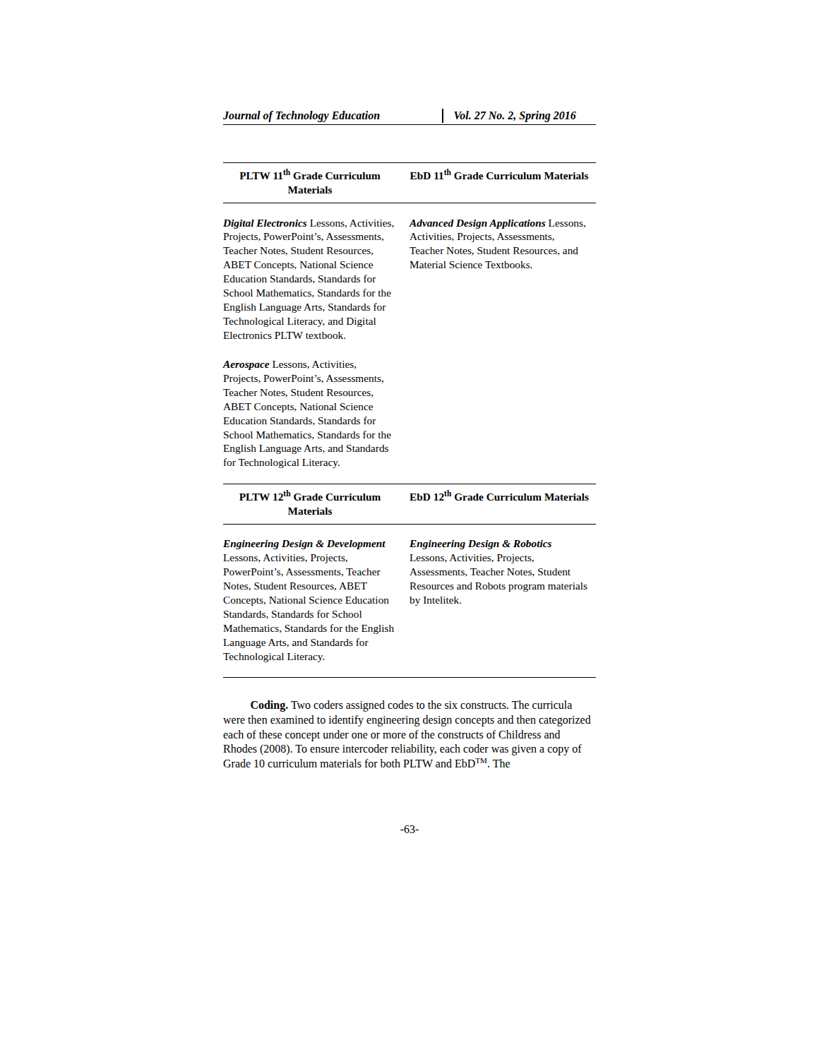Journal of Technology Education
Vol. 27 No. 2, Spring 2016
| PLTW 11 th Grade Curriculum Materials | EbD 11 th Grade Curriculum Materials |
| --- | --- |
| Digital Electronics Lessons, Activities, Projects, PowerPoint’s, Assessments, Teacher Notes, Student Resources, ABET Concepts, National Science Education Standards, Standards for School Mathematics, Standards for the English Language Arts, Standards for Technological Literacy, and Digital Electronics PLTW textbook. Aerospace Lessons, Activities, Projects, PowerPoint’s, Assessments, Teacher Notes, Student Resources, ABET Concepts, National Science Education Standards, Standards for School Mathematics, Standards for the English Language Arts, and Standards for Technological Literacy. | Advanced Design Applications Lessons, Activities, Projects, Assessments, Teacher Notes, Student Resources, and Material Science Textbooks. |
| PLTW 12 th Grade Curriculum Materials | EbD 12 th Grade Curriculum Materials |
| Engineering Design & Development Lessons, Activities, Projects, PowerPoint’s, Assessments, Teacher Notes, Student Resources, ABET Concepts, National Science Education Standards, Standards for School Mathematics, Standards for the English Language Arts, and Standards for Technological Literacy. | Engineering Design & Robotics Lessons, Activities, Projects, Assessments, Teacher Notes, Student Resources and Robots program materials by Intelitek. |
Coding. Two coders assigned codes to the six constructs. The curricula were then examined to identify engineering design concepts and then categorized each of these concept under one or more of the constructs of Childress and Rhodes (2008). To ensure intercoder reliability, each coder was given a copy of Grade 10 curriculum materials for both PLTW and EbDTM. The
-63-